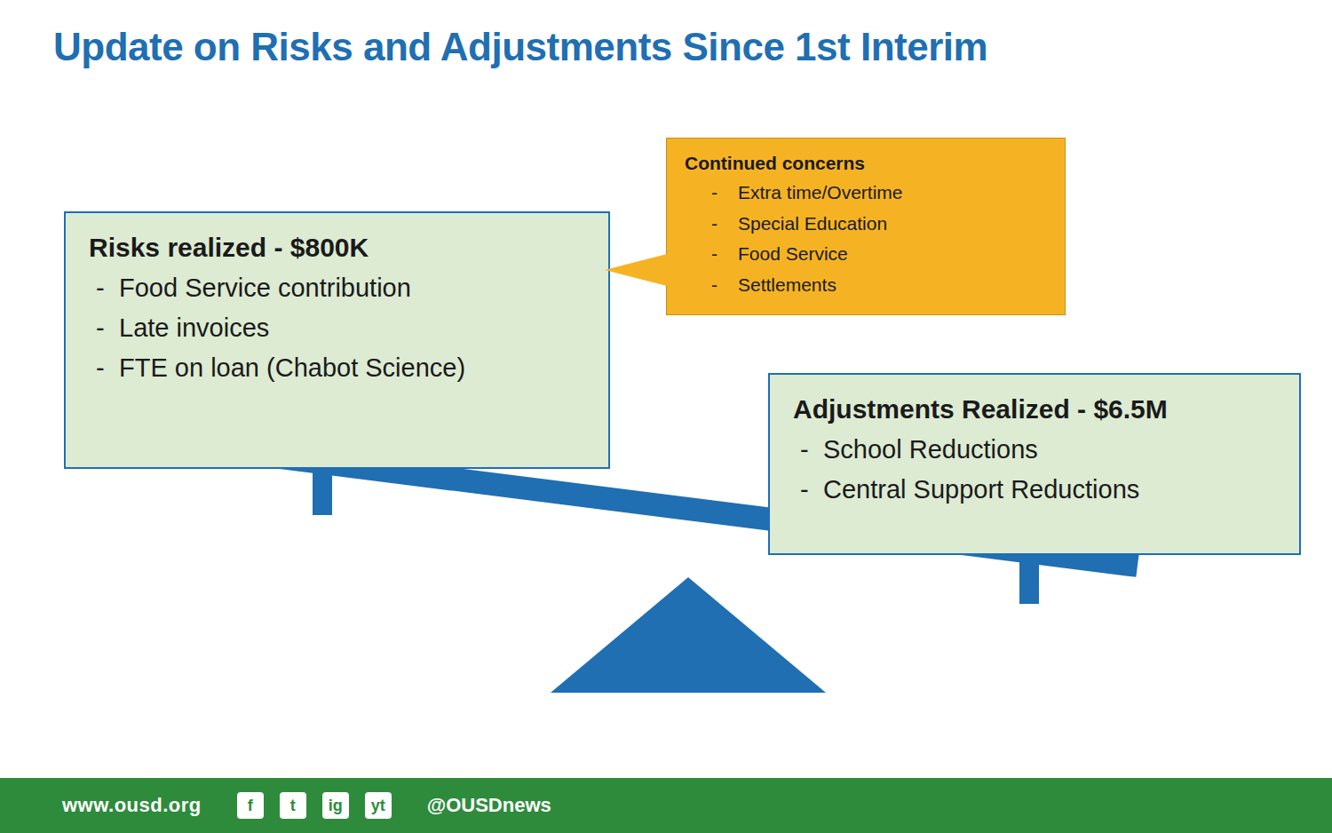Update on Risks and Adjustments Since 1st Interim
Risks realized - $800K
Food Service contribution
Late invoices
FTE on loan (Chabot Science)
Continued concerns
Extra time/Overtime
Special Education
Food Service
Settlements
Adjustments Realized - $6.5M
School Reductions
Central Support Reductions
www.ousd.org f t ig yt @OUSDnews